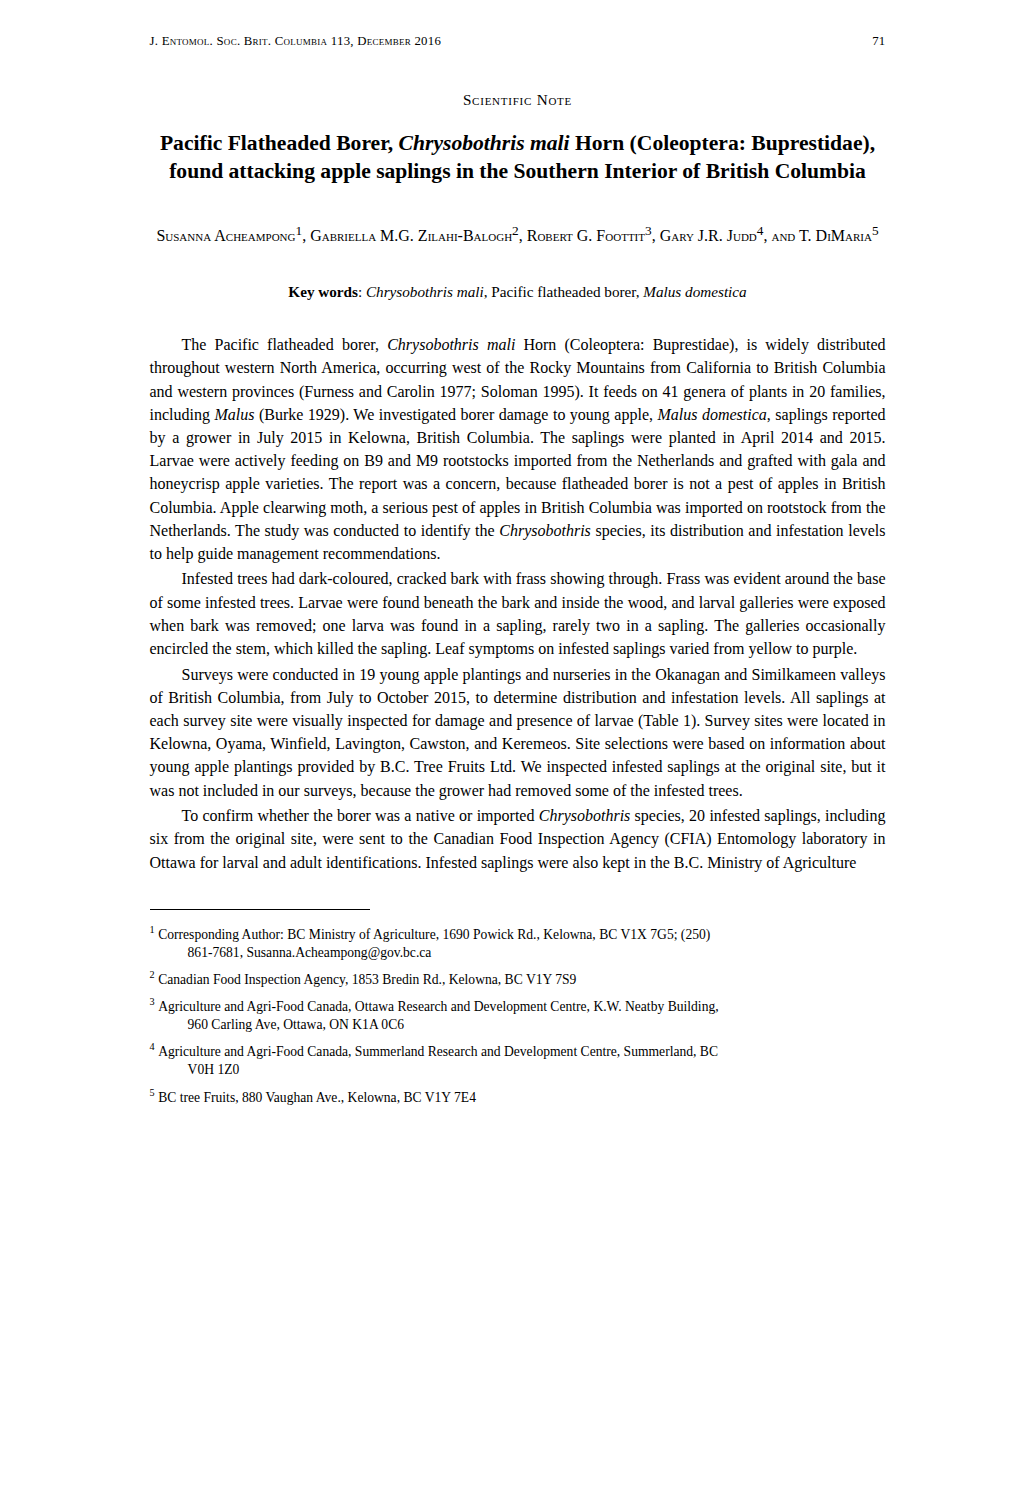J. Entomol. Soc. Brit. Columbia 113, December 2016 71
Scientific Note
Pacific Flatheaded Borer, Chrysobothris mali Horn (Coleoptera: Buprestidae), found attacking apple saplings in the Southern Interior of British Columbia
Susanna Acheampong1, Gabriella M.G. Zilahi-Balogh2, Robert G. Foottit3, Gary J.R. Judd4, and T. DiMaria5
Key words: Chrysobothris mali, Pacific flatheaded borer, Malus domestica
The Pacific flatheaded borer, Chrysobothris mali Horn (Coleoptera: Buprestidae), is widely distributed throughout western North America, occurring west of the Rocky Mountains from California to British Columbia and western provinces (Furness and Carolin 1977; Soloman 1995). It feeds on 41 genera of plants in 20 families, including Malus (Burke 1929). We investigated borer damage to young apple, Malus domestica, saplings reported by a grower in July 2015 in Kelowna, British Columbia. The saplings were planted in April 2014 and 2015. Larvae were actively feeding on B9 and M9 rootstocks imported from the Netherlands and grafted with gala and honeycrisp apple varieties. The report was a concern, because flatheaded borer is not a pest of apples in British Columbia. Apple clearwing moth, a serious pest of apples in British Columbia was imported on rootstock from the Netherlands. The study was conducted to identify the Chrysobothris species, its distribution and infestation levels to help guide management recommendations.
Infested trees had dark-coloured, cracked bark with frass showing through. Frass was evident around the base of some infested trees. Larvae were found beneath the bark and inside the wood, and larval galleries were exposed when bark was removed; one larva was found in a sapling, rarely two in a sapling. The galleries occasionally encircled the stem, which killed the sapling. Leaf symptoms on infested saplings varied from yellow to purple.
Surveys were conducted in 19 young apple plantings and nurseries in the Okanagan and Similkameen valleys of British Columbia, from July to October 2015, to determine distribution and infestation levels. All saplings at each survey site were visually inspected for damage and presence of larvae (Table 1). Survey sites were located in Kelowna, Oyama, Winfield, Lavington, Cawston, and Keremeos. Site selections were based on information about young apple plantings provided by B.C. Tree Fruits Ltd. We inspected infested saplings at the original site, but it was not included in our surveys, because the grower had removed some of the infested trees.
To confirm whether the borer was a native or imported Chrysobothris species, 20 infested saplings, including six from the original site, were sent to the Canadian Food Inspection Agency (CFIA) Entomology laboratory in Ottawa for larval and adult identifications. Infested saplings were also kept in the B.C. Ministry of Agriculture
1 Corresponding Author: BC Ministry of Agriculture, 1690 Powick Rd., Kelowna, BC V1X 7G5; (250) 861-7681, Susanna.Acheampong@gov.bc.ca
2 Canadian Food Inspection Agency, 1853 Bredin Rd., Kelowna, BC V1Y 7S9
3 Agriculture and Agri-Food Canada, Ottawa Research and Development Centre, K.W. Neatby Building, 960 Carling Ave, Ottawa, ON K1A 0C6
4 Agriculture and Agri-Food Canada, Summerland Research and Development Centre, Summerland, BC V0H 1Z0
5 BC tree Fruits, 880 Vaughan Ave., Kelowna, BC V1Y 7E4